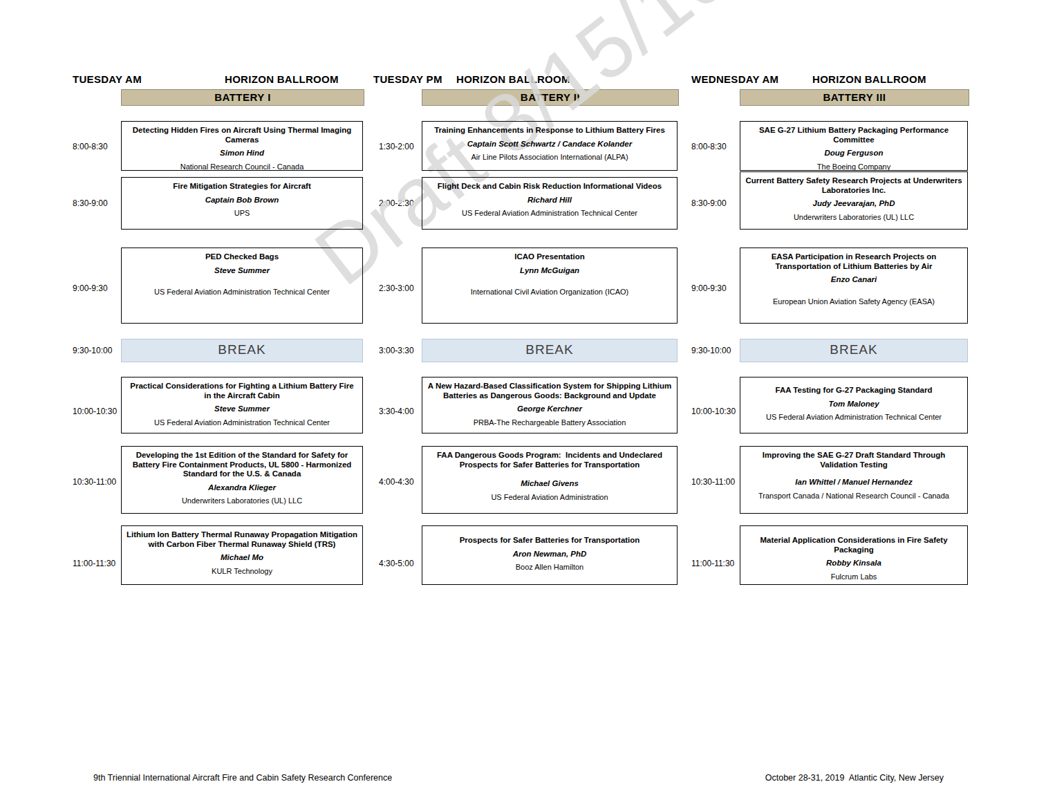Draft 8/15/19
TUESDAY AM
HORIZON BALLROOM
TUESDAY PM
HORIZON BALLROOM
WEDNESDAY AM
HORIZON BALLROOM
BATTERY I
BATTERY II
BATTERY III
8:00-8:30
Detecting Hidden Fires on Aircraft Using Thermal Imaging Cameras
Simon Hind
National Research Council - Canada
8:30-9:00
Fire Mitigation Strategies for Aircraft
Captain Bob Brown
UPS
9:00-9:30
PED Checked Bags
Steve Summer
US Federal Aviation Administration Technical Center
9:30-10:00
BREAK
10:00-10:30
Practical Considerations for Fighting a Lithium Battery Fire in the Aircraft Cabin
Steve Summer
US Federal Aviation Administration Technical Center
10:30-11:00
Developing the 1st Edition of the Standard for Safety for Battery Fire Containment Products, UL 5800 - Harmonized Standard for the U.S. & Canada
Alexandra Klieger
Underwriters Laboratories (UL) LLC
11:00-11:30
Lithium Ion Battery Thermal Runaway Propagation Mitigation with Carbon Fiber Thermal Runaway Shield (TRS)
Michael Mo
KULR Technology
1:30-2:00
Training Enhancements in Response to Lithium Battery Fires
Captain Scott Schwartz / Candace Kolander
Air Line Pilots Association International (ALPA)
2:00-2:30
Flight Deck and Cabin Risk Reduction Informational Videos
Richard Hill
US Federal Aviation Administration Technical Center
2:30-3:00
ICAO Presentation
Lynn McGuigan
International Civil Aviation Organization (ICAO)
3:00-3:30
BREAK
3:30-4:00
A New Hazard-Based Classification System for Shipping Lithium Batteries as Dangerous Goods: Background and Update
George Kerchner
PRBA-The Rechargeable Battery Association
4:00-4:30
FAA Dangerous Goods Program: Incidents and Undeclared Prospects for Safer Batteries for Transportation
Michael Givens
US Federal Aviation Administration
4:30-5:00
Prospects for Safer Batteries for Transportation
Aron Newman, PhD
Booz Allen Hamilton
8:00-8:30
SAE G-27 Lithium Battery Packaging Performance Committee
Doug Ferguson
The Boeing Company
8:30-9:00
Current Battery Safety Research Projects at Underwriters Laboratories Inc.
Judy Jeevarajan, PhD
Underwriters Laboratories (UL) LLC
9:00-9:30
EASA Participation in Research Projects on Transportation of Lithium Batteries by Air
Enzo Canari
European Union Aviation Safety Agency (EASA)
9:30-10:00
BREAK
10:00-10:30
FAA Testing for G-27 Packaging Standard
Tom Maloney
US Federal Aviation Administration Technical Center
10:30-11:00
Improving the SAE G-27 Draft Standard Through Validation Testing
Ian Whittel / Manuel Hernandez
Transport Canada / National Research Council - Canada
11:00-11:30
Material Application Considerations in Fire Safety Packaging
Robby Kinsala
Fulcrum Labs
9th Triennial International Aircraft Fire and Cabin Safety Research Conference
October 28-31, 2019 Atlantic City, New Jersey